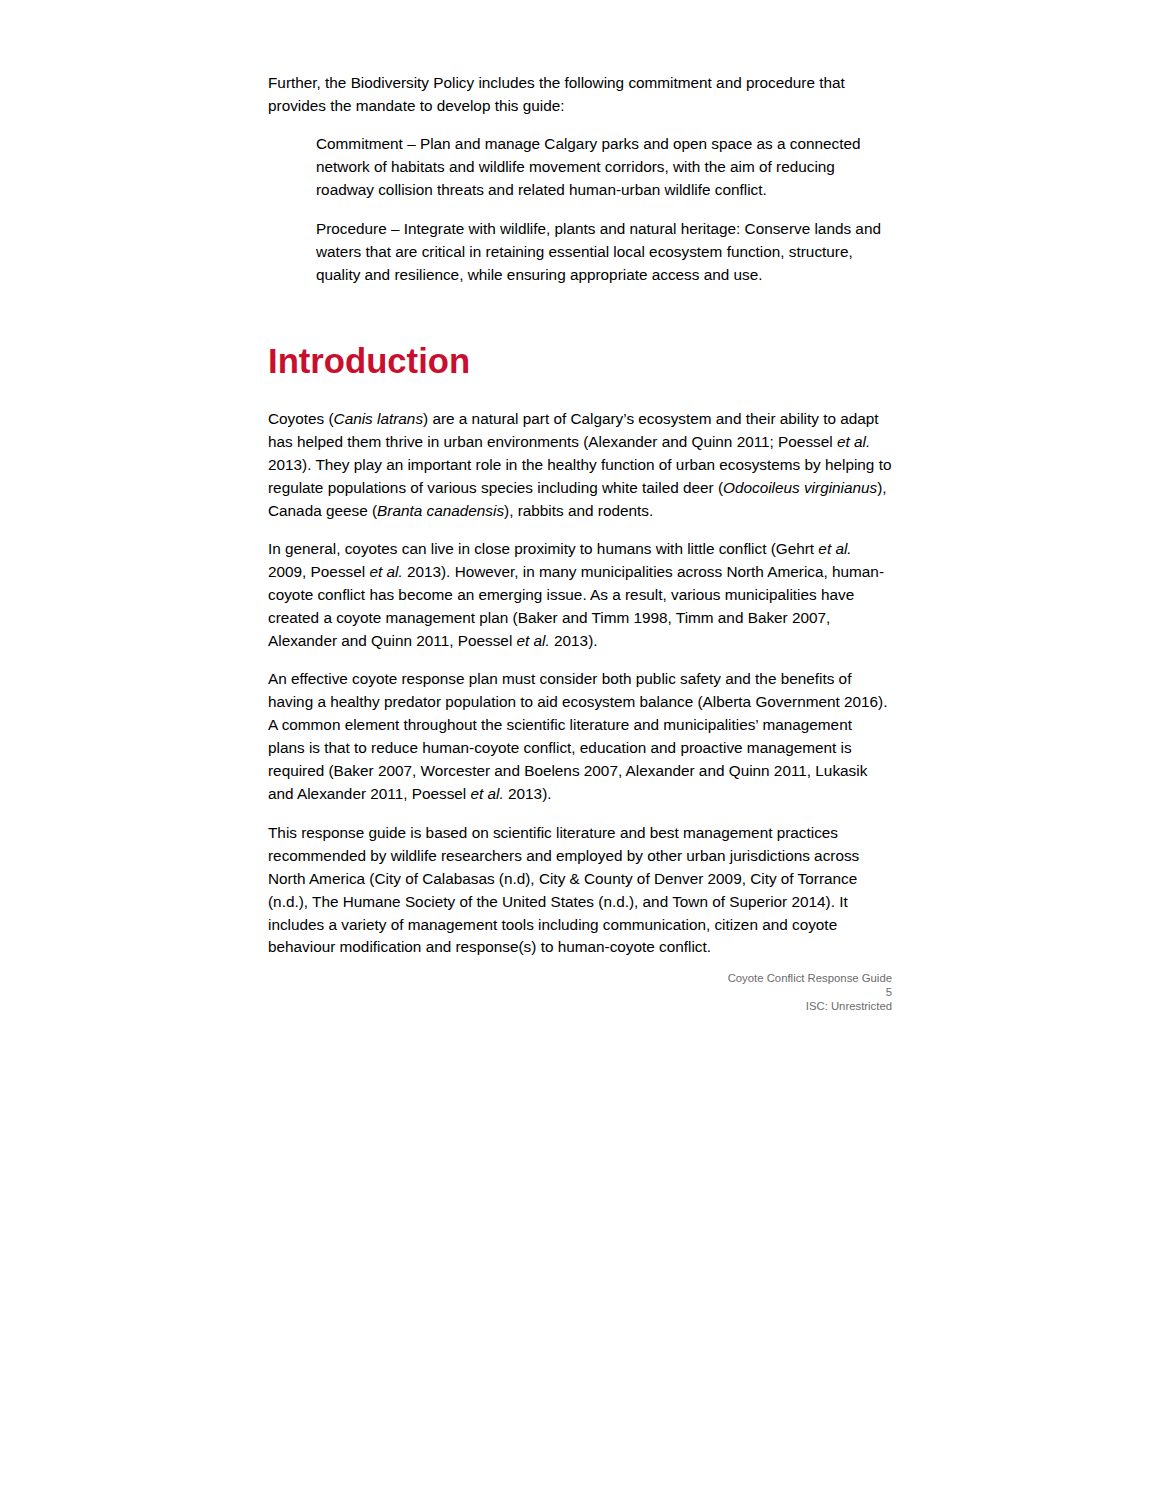Further, the Biodiversity Policy includes the following commitment and procedure that provides the mandate to develop this guide:
Commitment – Plan and manage Calgary parks and open space as a connected network of habitats and wildlife movement corridors, with the aim of reducing roadway collision threats and related human-urban wildlife conflict.
Procedure – Integrate with wildlife, plants and natural heritage: Conserve lands and waters that are critical in retaining essential local ecosystem function, structure, quality and resilience, while ensuring appropriate access and use.
Introduction
Coyotes (Canis latrans) are a natural part of Calgary’s ecosystem and their ability to adapt has helped them thrive in urban environments (Alexander and Quinn 2011; Poessel et al. 2013). They play an important role in the healthy function of urban ecosystems by helping to regulate populations of various species including white tailed deer (Odocoileus virginianus), Canada geese (Branta canadensis), rabbits and rodents.
In general, coyotes can live in close proximity to humans with little conflict (Gehrt et al. 2009, Poessel et al. 2013). However, in many municipalities across North America, human-coyote conflict has become an emerging issue. As a result, various municipalities have created a coyote management plan (Baker and Timm 1998, Timm and Baker 2007, Alexander and Quinn 2011, Poessel et al. 2013).
An effective coyote response plan must consider both public safety and the benefits of having a healthy predator population to aid ecosystem balance (Alberta Government 2016). A common element throughout the scientific literature and municipalities’ management plans is that to reduce human-coyote conflict, education and proactive management is required (Baker 2007, Worcester and Boelens 2007, Alexander and Quinn 2011, Lukasik and Alexander 2011, Poessel et al. 2013).
This response guide is based on scientific literature and best management practices recommended by wildlife researchers and employed by other urban jurisdictions across North America (City of Calabasas (n.d), City & County of Denver 2009, City of Torrance (n.d.), The Humane Society of the United States (n.d.), and Town of Superior 2014). It includes a variety of management tools including communication, citizen and coyote behaviour modification and response(s) to human-coyote conflict.
Coyote Conflict Response Guide
5
ISC: Unrestricted